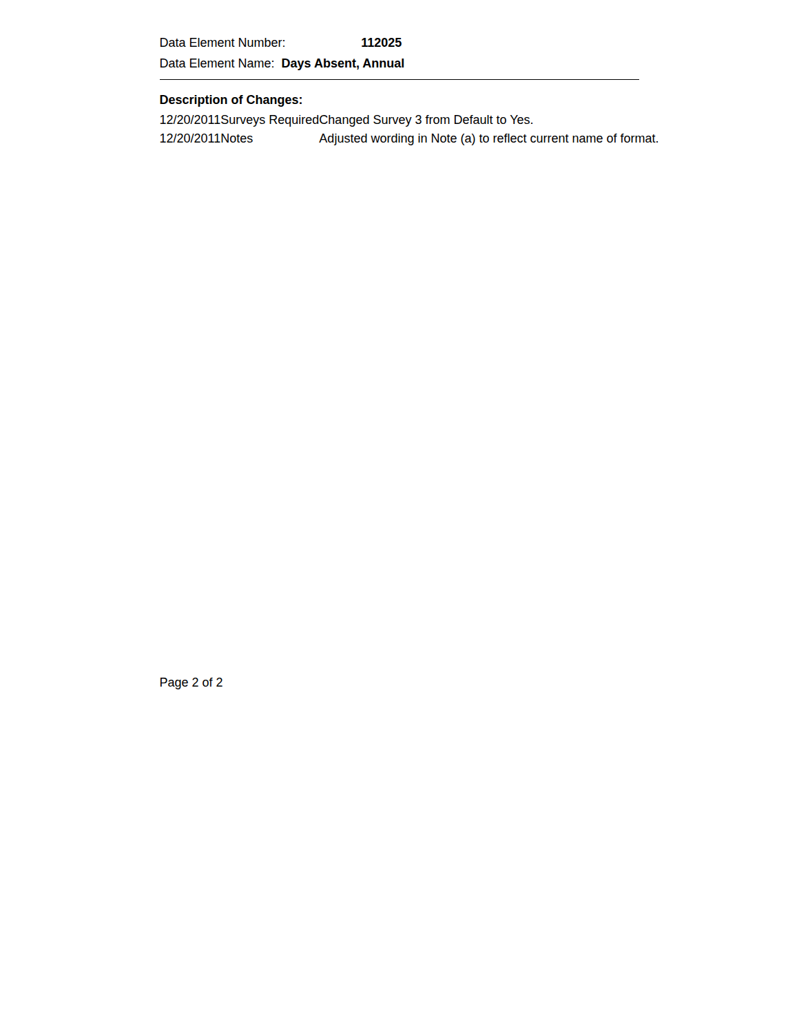Data Element Number: 112025
Data Element Name: Days Absent, Annual
Description of Changes:
| 12/20/2011 | Surveys Required | Changed Survey 3 from Default to Yes. |
| 12/20/2011 | Notes | Adjusted wording in Note (a) to reflect current name of format. |
Page 2 of 2